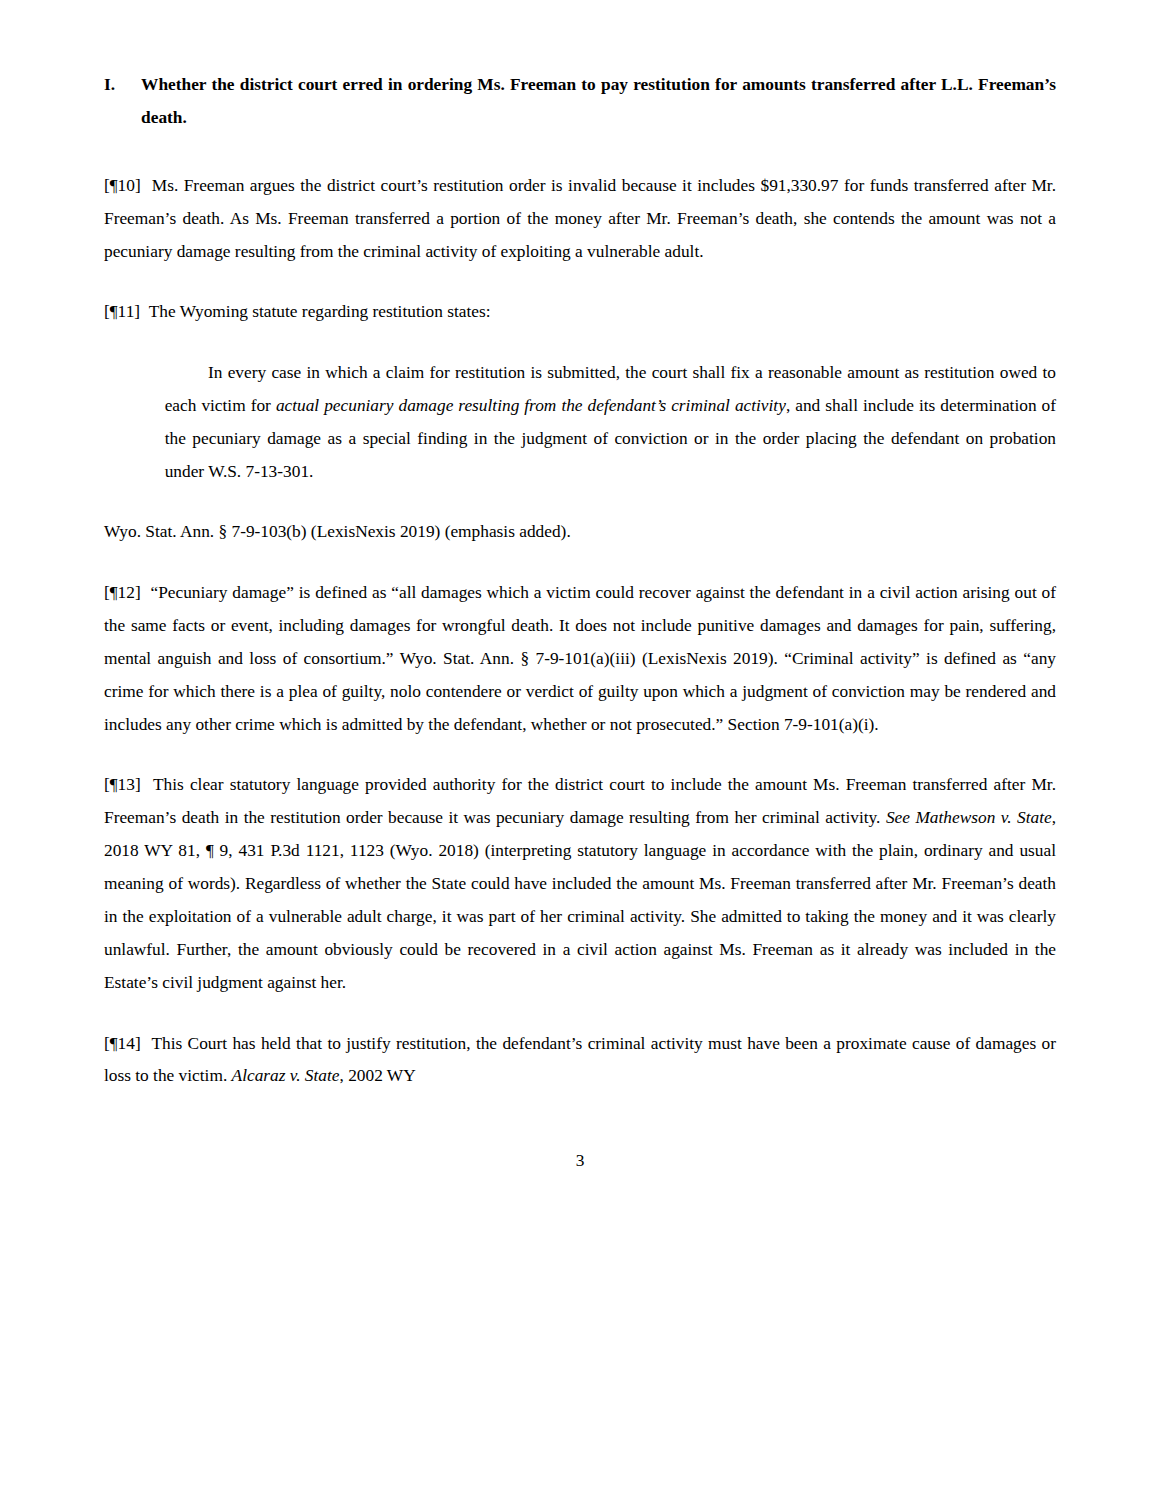I. Whether the district court erred in ordering Ms. Freeman to pay restitution for amounts transferred after L.L. Freeman’s death.
[¶10] Ms. Freeman argues the district court’s restitution order is invalid because it includes $91,330.97 for funds transferred after Mr. Freeman’s death. As Ms. Freeman transferred a portion of the money after Mr. Freeman’s death, she contends the amount was not a pecuniary damage resulting from the criminal activity of exploiting a vulnerable adult.
[¶11] The Wyoming statute regarding restitution states:
In every case in which a claim for restitution is submitted, the court shall fix a reasonable amount as restitution owed to each victim for actual pecuniary damage resulting from the defendant’s criminal activity, and shall include its determination of the pecuniary damage as a special finding in the judgment of conviction or in the order placing the defendant on probation under W.S. 7-13-301.
Wyo. Stat. Ann. § 7-9-103(b) (LexisNexis 2019) (emphasis added).
[¶12] “Pecuniary damage” is defined as “all damages which a victim could recover against the defendant in a civil action arising out of the same facts or event, including damages for wrongful death. It does not include punitive damages and damages for pain, suffering, mental anguish and loss of consortium.” Wyo. Stat. Ann. § 7-9-101(a)(iii) (LexisNexis 2019). “Criminal activity” is defined as “any crime for which there is a plea of guilty, nolo contendere or verdict of guilty upon which a judgment of conviction may be rendered and includes any other crime which is admitted by the defendant, whether or not prosecuted.” Section 7-9-101(a)(i).
[¶13] This clear statutory language provided authority for the district court to include the amount Ms. Freeman transferred after Mr. Freeman’s death in the restitution order because it was pecuniary damage resulting from her criminal activity. See Mathewson v. State, 2018 WY 81, ¶ 9, 431 P.3d 1121, 1123 (Wyo. 2018) (interpreting statutory language in accordance with the plain, ordinary and usual meaning of words). Regardless of whether the State could have included the amount Ms. Freeman transferred after Mr. Freeman’s death in the exploitation of a vulnerable adult charge, it was part of her criminal activity. She admitted to taking the money and it was clearly unlawful. Further, the amount obviously could be recovered in a civil action against Ms. Freeman as it already was included in the Estate’s civil judgment against her.
[¶14] This Court has held that to justify restitution, the defendant’s criminal activity must have been a proximate cause of damages or loss to the victim. Alcaraz v. State, 2002 WY
3